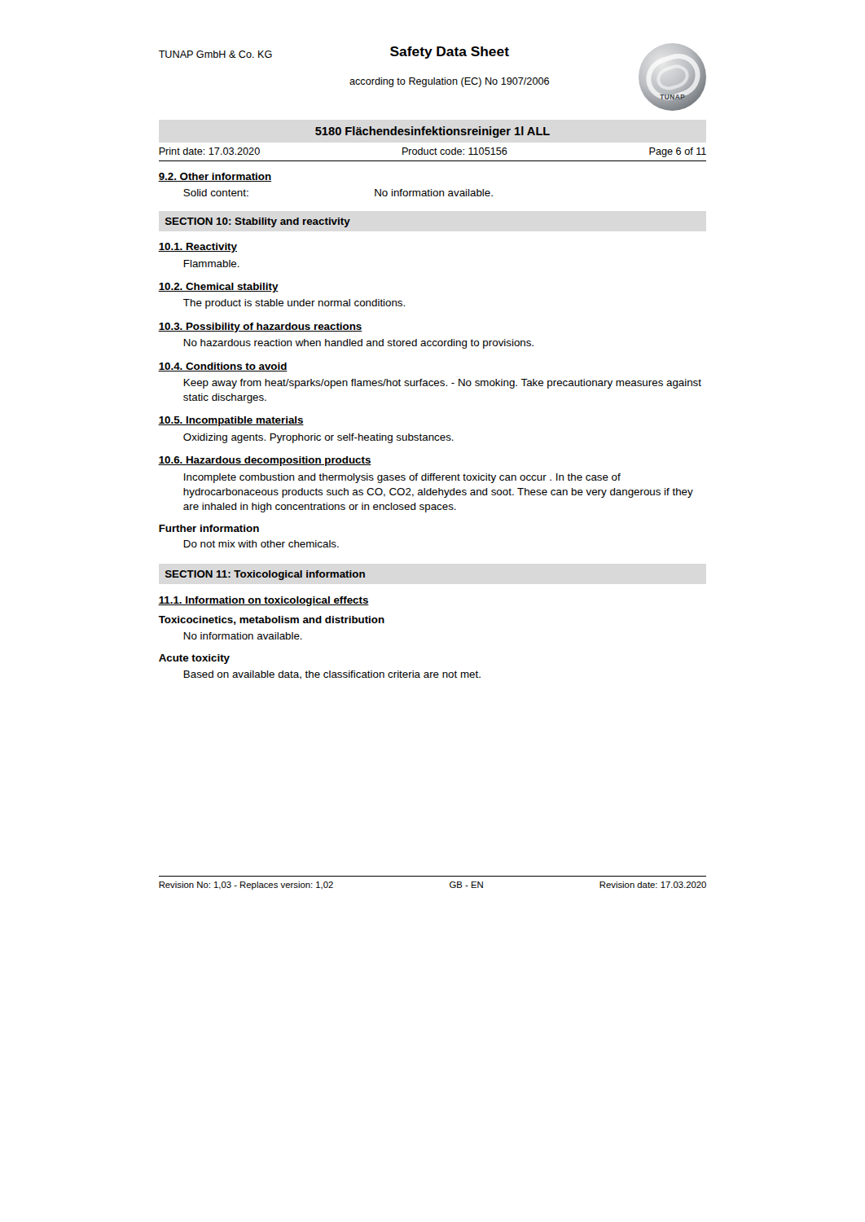TUNAP GmbH & Co. KG
Safety Data Sheet
according to Regulation (EC) No 1907/2006
TUNAP
5180 Flächendesinfektionsreiniger 1l ALL
Print date: 17.03.2020
Product code: 1105156
Page 6 of 11
9.2. Other information
Solid content:
No information available.
SECTION 10: Stability and reactivity
10.1. Reactivity
Flammable.
10.2. Chemical stability
The product is stable under normal conditions.
10.3. Possibility of hazardous reactions
No hazardous reaction when handled and stored according to provisions.
10.4. Conditions to avoid
Keep away from heat/sparks/open flames/hot surfaces. - No smoking. Take precautionary measures against static discharges.
10.5. Incompatible materials
Oxidizing agents. Pyrophoric or self-heating substances.
10.6. Hazardous decomposition products
Incomplete combustion and thermolysis gases of different toxicity can occur . In the case of hydrocarbonaceous products such as CO, CO2, aldehydes and soot. These can be very dangerous if they are inhaled in high concentrations or in enclosed spaces.
Further information
Do not mix with other chemicals.
SECTION 11: Toxicological information
11.1. Information on toxicological effects
Toxicocinetics, metabolism and distribution
No information available.
Acute toxicity
Based on available data, the classification criteria are not met.
Revision No: 1,03 - Replaces version: 1,02
GB - EN
Revision date: 17.03.2020